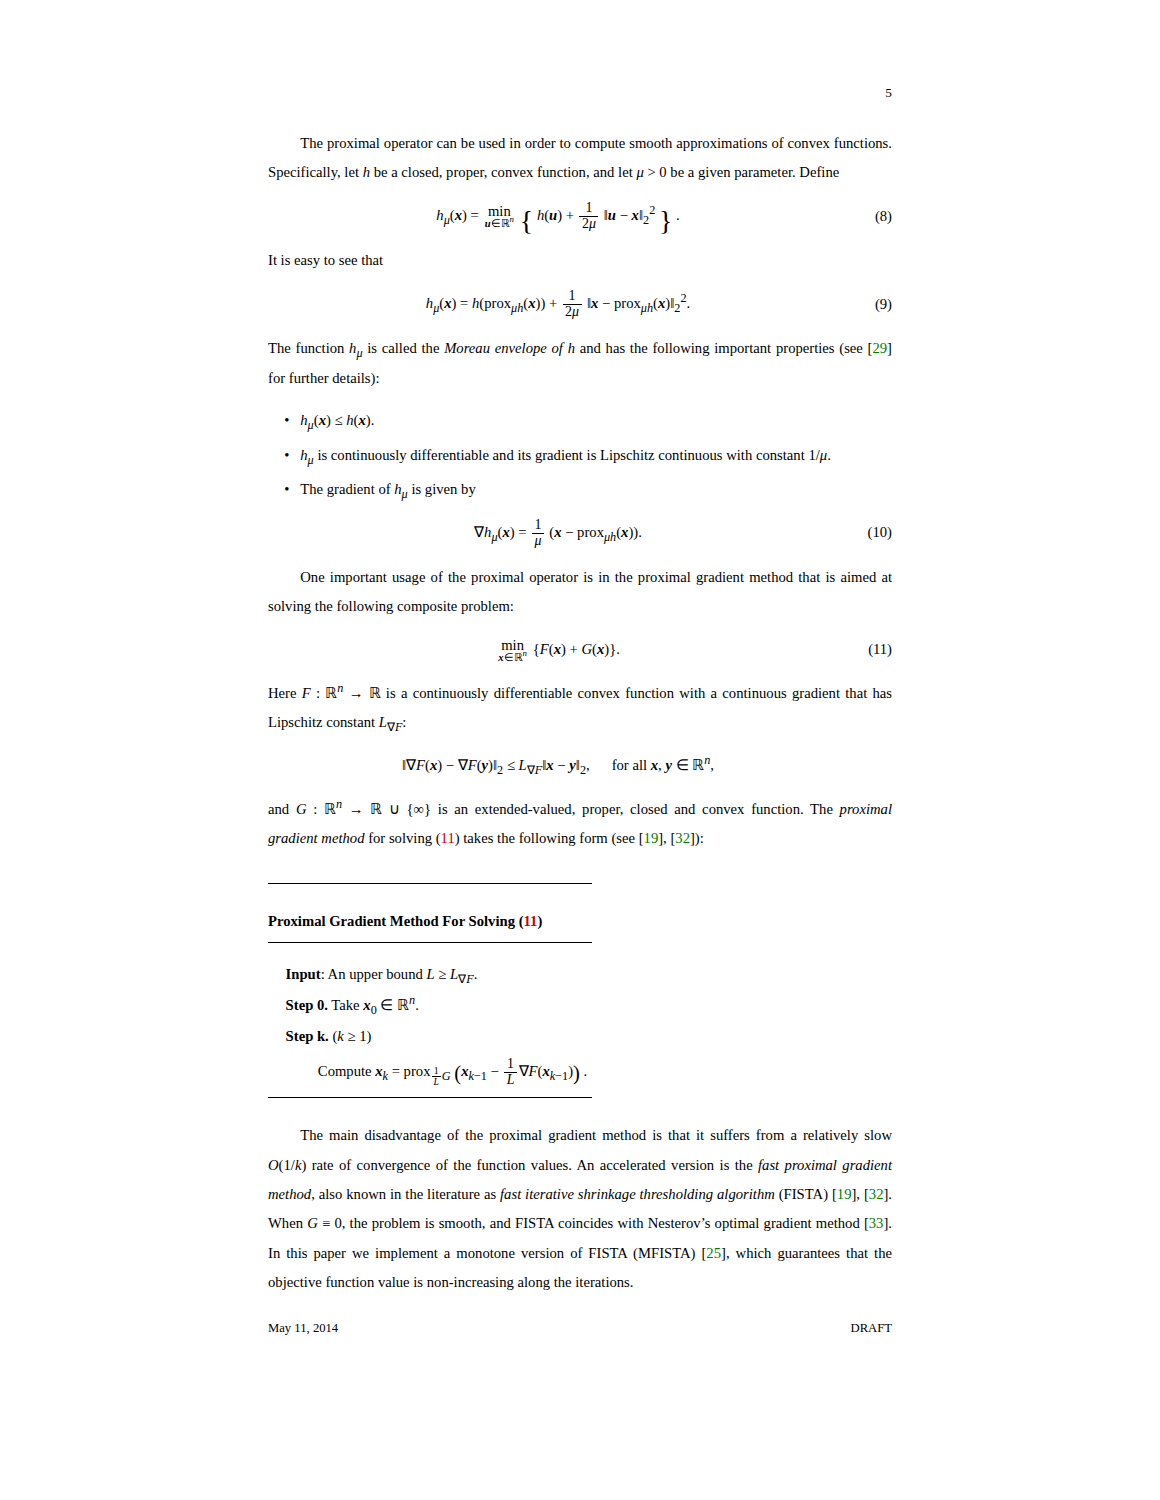5
The proximal operator can be used in order to compute smooth approximations of convex functions. Specifically, let h be a closed, proper, convex function, and let μ > 0 be a given parameter. Define
hμ(x) = min u∈ℝn { h(u) + 12μ ‖u − x‖22 } .
(8)
It is easy to see that
hμ(x) = h(proxμh(x)) + 12μ ‖x − proxμh(x)‖22.
(9)
The function hμ is called the Moreau envelope of h and has the following important properties (see [29] for further details):
hμ(x) ≤ h(x).
hμ is continuously differentiable and its gradient is Lipschitz continuous with constant 1/μ.
The gradient of hμ is given by
∇hμ(x) = 1 μ (x − proxμh(x)).
(10)
One important usage of the proximal operator is in the proximal gradient method that is aimed at solving the following composite problem:
min x∈ℝn {F(x) + G(x)}.
(11)
Here F : ℝn → ℝ is a continuously differentiable convex function with a continuous gradient that has Lipschitz constant L∇F:
‖∇F(x) − ∇F(y)‖2 ≤ L∇F‖x − y‖2, for all x, y ∈ ℝn,
and G : ℝn → ℝ ∪ {∞} is an extended-valued, proper, closed and convex function. The proximal gradient method for solving (11) takes the following form (see [19], [32]):
Proximal Gradient Method For Solving (11)
Input: An upper bound L ≥ L∇F.
Step 0. Take x0 ∈ ℝn.
Step k. (k ≥ 1)
Compute xk = prox1 L G (xk−1 − 1 L∇F(xk−1)) .
The main disadvantage of the proximal gradient method is that it suffers from a relatively slow O(1/k) rate of convergence of the function values. An accelerated version is the fast proximal gradient method, also known in the literature as fast iterative shrinkage thresholding algorithm (FISTA) [19], [32]. When G ≡ 0, the problem is smooth, and FISTA coincides with Nesterov’s optimal gradient method [33]. In this paper we implement a monotone version of FISTA (MFISTA) [25], which guarantees that the objective function value is non-increasing along the iterations.
May 11, 2014 DRAFT